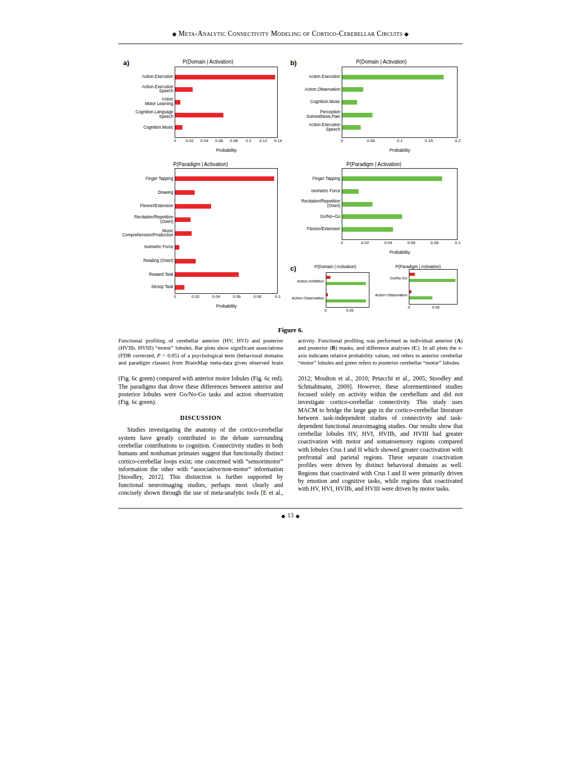◆Meta-Analytic Connectivity Modeling of Cortico-Cerebellar Circuits◆
a)
P(Domain | Activation)
Action.Execution
Action.Execution
Speech
Action
Motor Learning
Cognition.Language
Speech
Cognition.Music
0 0.02 0.04 0.06 0.08 0.1 0.12 0.14
Probability
P(Paradigm | Activation)
Finger Tapping
Drawing
Flexion/Extension
Recitation/Repetition
(Overt)
Music
Comprehension/Production
Isometric Force
Reading (Overt)
Reward Task
Stroop Task
0 0.02 0.04 0.06 0.08 0.1
Probability
b)
P(Domain | Activation)
Action.Execution
Action.Observation
Cognition.Music
Perception
Somesthesis.Pain
Action.Execution
Speech
0 0.05 0.1 0.15 0.2
Probability
P(Paradigm | Activation)
Finger Tapping
Isometric Force
Recitation/Repetition
(Overt)
Go/No–Go
Flexion/Extension
0 0.02 0.04 0.06 0.08 0.1
Probability
c)
P(Domain | Activation)
Action.Inhibition
Action.Observation
0 0.05
P(Paradigm | Activation)
Go/No-Go
Action Observation
0 0.05
Figure 6.
Functional profiling of cerebellar anterior (HV, HVI) and posterior (HVIIb, HVIII) “motor” lobules. Bar plots show significant associations (FDR corrected, P < 0.05) of a psychological term (behavioral domains and paradigm classes) from BrainMap meta-data given observed brain activity. Functional profiling was performed as individual anterior (A) and posterior (B) masks, and difference analyses (C). In all plots the x-axis indicates relative probability values, red refers to anterior cerebellar “motor” lobules and green refers to posterior cerebellar “motor” lobules.
(Fig. 6c green) compared with anterior motor lobules (Fig. 6c red). The paradigms that drove these differences between anterior and posterior lobules were Go/No-Go tasks and action observation (Fig. 6c green).
DISCUSSION
Studies investigating the anatomy of the cortico-cerebellar system have greatly contributed to the debate surrounding cerebellar contributions to cognition. Connectivity studies in both humans and nonhuman primates suggest that functionally distinct cortico-cerebellar loops exist; one concerned with “sensorimotor” information the other with “associative/non-motor” information [Stoodley, 2012]. This distinction is further supported by functional neuroimaging studies, perhaps most clearly and concisely shown through the use of meta-analytic tools [E et al., 2012; Moulton et al., 2010; Petacchi et al., 2005; Stoodley and Schmahmann, 2009]. However, these aforementioned studies focused solely on activity within the cerebellum and did not investigate cortico-cerebellar connectivity. This study uses MACM to bridge the large gap in the cortico-cerebellar literature between task-independent studies of connectivity and task-dependent functional neuroimaging studies. Our results show that cerebellar lobules HV, HVI, HVIIb, and HVIII had greater coactivation with motor and somatosensory regions compared with lobules Crus I and II which showed greater coactivation with prefrontal and parietal regions. These separate coactivation profiles were driven by distinct behavioral domains as well. Regions that coactivated with Crus I and II were primarily driven by emotion and cognitive tasks, while regions that coactivated with HV, HVI, HVIIb, and HVIII were driven by motor tasks.
◆13◆